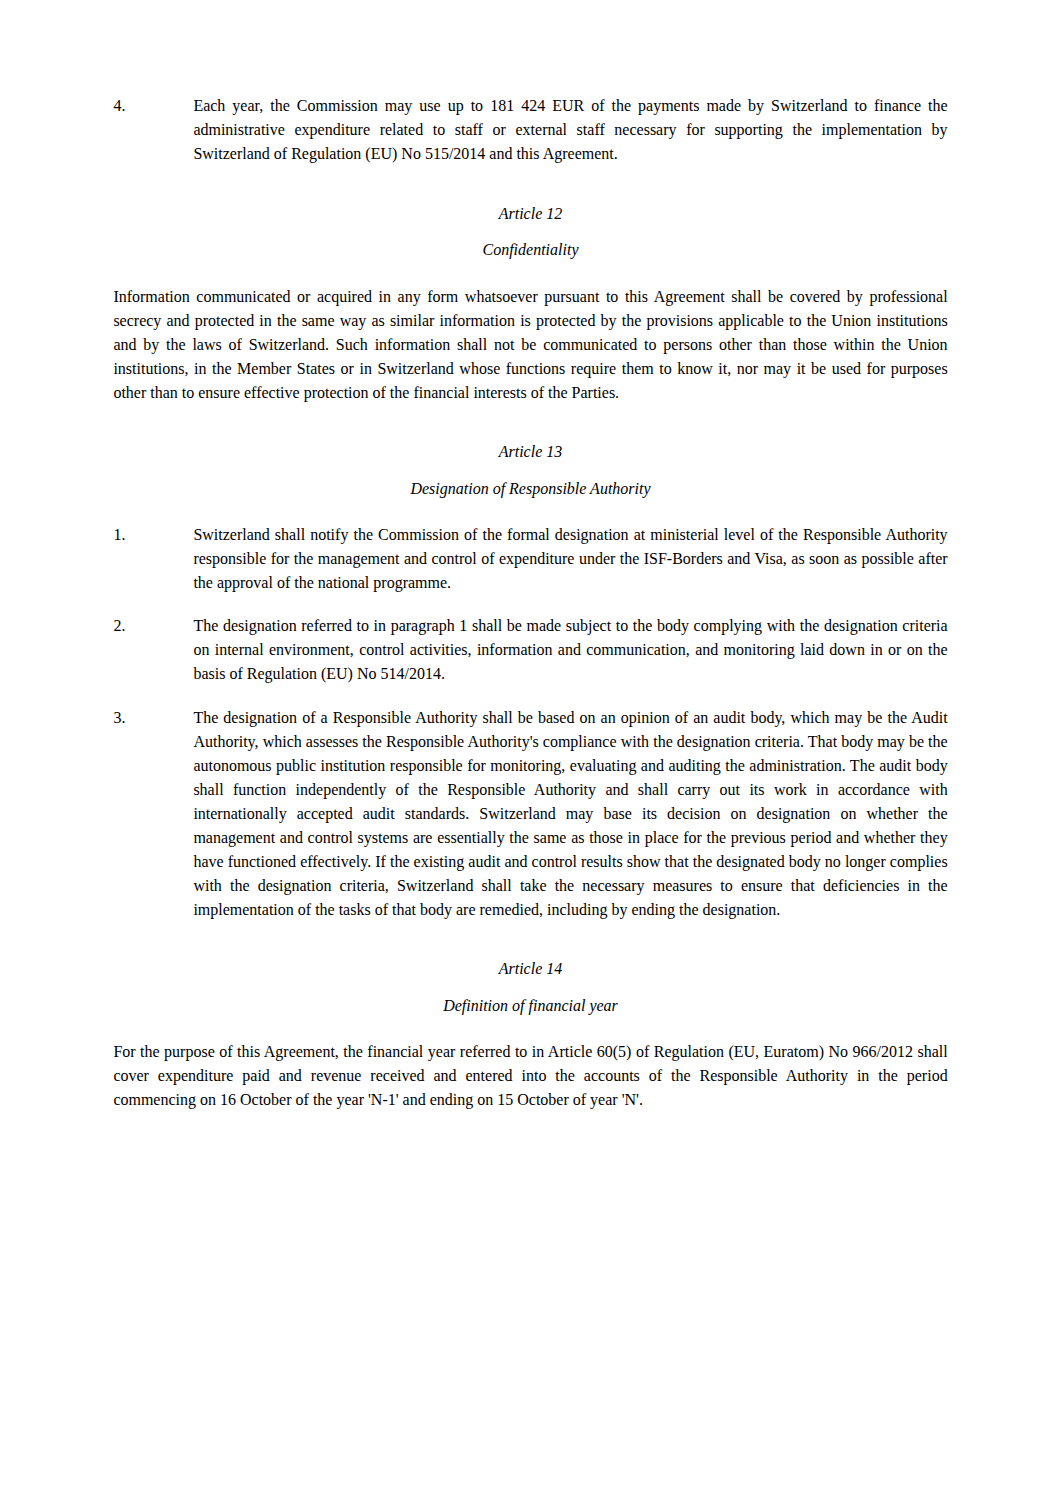4.
Each year, the Commission may use up to 181 424 EUR of the payments made by Switzerland to finance the administrative expenditure related to staff or external staff necessary for supporting the implementation by Switzerland of Regulation (EU) No 515/2014 and this Agreement.
Article 12
Confidentiality
Information communicated or acquired in any form whatsoever pursuant to this Agreement shall be covered by professional secrecy and protected in the same way as similar information is protected by the provisions applicable to the Union institutions and by the laws of Switzerland. Such information shall not be communicated to persons other than those within the Union institutions, in the Member States or in Switzerland whose functions require them to know it, nor may it be used for purposes other than to ensure effective protection of the financial interests of the Parties.
Article 13
Designation of Responsible Authority
1.
Switzerland shall notify the Commission of the formal designation at ministerial level of the Responsible Authority responsible for the management and control of expenditure under the ISF-Borders and Visa, as soon as possible after the approval of the national programme.
2.
The designation referred to in paragraph 1 shall be made subject to the body complying with the designation criteria on internal environment, control activities, information and communication, and monitoring laid down in or on the basis of Regulation (EU) No 514/2014.
3.
The designation of a Responsible Authority shall be based on an opinion of an audit body, which may be the Audit Authority, which assesses the Responsible Authority's compliance with the designation criteria. That body may be the autonomous public institution responsible for monitoring, evaluating and auditing the administration. The audit body shall function independently of the Responsible Authority and shall carry out its work in accordance with internationally accepted audit standards. Switzerland may base its decision on designation on whether the management and control systems are essentially the same as those in place for the previous period and whether they have functioned effectively. If the existing audit and control results show that the designated body no longer complies with the designation criteria, Switzerland shall take the necessary measures to ensure that deficiencies in the implementation of the tasks of that body are remedied, including by ending the designation.
Article 14
Definition of financial year
For the purpose of this Agreement, the financial year referred to in Article 60(5) of Regulation (EU, Euratom) No 966/2012 shall cover expenditure paid and revenue received and entered into the accounts of the Responsible Authority in the period commencing on 16 October of the year 'N-1' and ending on 15 October of year 'N'.